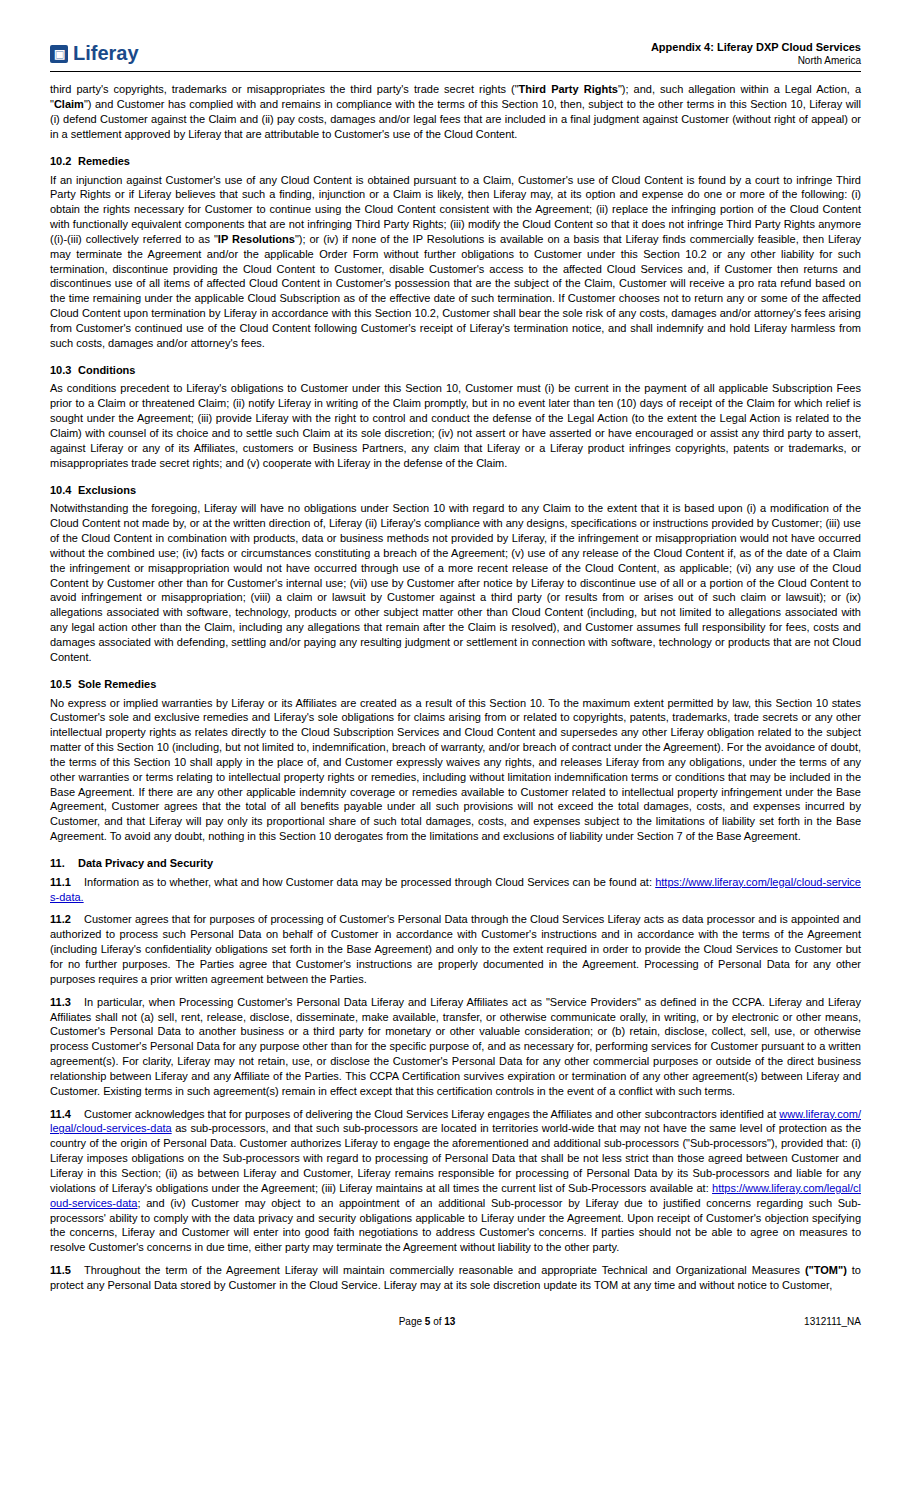▣Liferay
Appendix 4: Liferay DXP Cloud Services
North America
third party's copyrights, trademarks or misappropriates the third party's trade secret rights ("Third Party Rights"); and, such allegation within a Legal Action, a "Claim") and Customer has complied with and remains in compliance with the terms of this Section 10, then, subject to the other terms in this Section 10, Liferay will (i) defend Customer against the Claim and (ii) pay costs, damages and/or legal fees that are included in a final judgment against Customer (without right of appeal) or in a settlement approved by Liferay that are attributable to Customer's use of the Cloud Content.
10.2 Remedies
If an injunction against Customer's use of any Cloud Content is obtained pursuant to a Claim, Customer's use of Cloud Content is found by a court to infringe Third Party Rights or if Liferay believes that such a finding, injunction or a Claim is likely, then Liferay may, at its option and expense do one or more of the following: (i) obtain the rights necessary for Customer to continue using the Cloud Content consistent with the Agreement; (ii) replace the infringing portion of the Cloud Content with functionally equivalent components that are not infringing Third Party Rights; (iii) modify the Cloud Content so that it does not infringe Third Party Rights anymore ((i)-(iii) collectively referred to as "IP Resolutions"); or (iv) if none of the IP Resolutions is available on a basis that Liferay finds commercially feasible, then Liferay may terminate the Agreement and/or the applicable Order Form without further obligations to Customer under this Section 10.2 or any other liability for such termination, discontinue providing the Cloud Content to Customer, disable Customer's access to the affected Cloud Services and, if Customer then returns and discontinues use of all items of affected Cloud Content in Customer's possession that are the subject of the Claim, Customer will receive a pro rata refund based on the time remaining under the applicable Cloud Subscription as of the effective date of such termination. If Customer chooses not to return any or some of the affected Cloud Content upon termination by Liferay in accordance with this Section 10.2, Customer shall bear the sole risk of any costs, damages and/or attorney's fees arising from Customer's continued use of the Cloud Content following Customer's receipt of Liferay's termination notice, and shall indemnify and hold Liferay harmless from such costs, damages and/or attorney's fees.
10.3 Conditions
As conditions precedent to Liferay's obligations to Customer under this Section 10, Customer must (i) be current in the payment of all applicable Subscription Fees prior to a Claim or threatened Claim; (ii) notify Liferay in writing of the Claim promptly, but in no event later than ten (10) days of receipt of the Claim for which relief is sought under the Agreement; (iii) provide Liferay with the right to control and conduct the defense of the Legal Action (to the extent the Legal Action is related to the Claim) with counsel of its choice and to settle such Claim at its sole discretion; (iv) not assert or have asserted or have encouraged or assist any third party to assert, against Liferay or any of its Affiliates, customers or Business Partners, any claim that Liferay or a Liferay product infringes copyrights, patents or trademarks, or misappropriates trade secret rights; and (v) cooperate with Liferay in the defense of the Claim.
10.4 Exclusions
Notwithstanding the foregoing, Liferay will have no obligations under Section 10 with regard to any Claim to the extent that it is based upon (i) a modification of the Cloud Content not made by, or at the written direction of, Liferay (ii) Liferay's compliance with any designs, specifications or instructions provided by Customer; (iii) use of the Cloud Content in combination with products, data or business methods not provided by Liferay, if the infringement or misappropriation would not have occurred without the combined use; (iv) facts or circumstances constituting a breach of the Agreement; (v) use of any release of the Cloud Content if, as of the date of a Claim the infringement or misappropriation would not have occurred through use of a more recent release of the Cloud Content, as applicable; (vi) any use of the Cloud Content by Customer other than for Customer's internal use; (vii) use by Customer after notice by Liferay to discontinue use of all or a portion of the Cloud Content to avoid infringement or misappropriation; (viii) a claim or lawsuit by Customer against a third party (or results from or arises out of such claim or lawsuit); or (ix) allegations associated with software, technology, products or other subject matter other than Cloud Content (including, but not limited to allegations associated with any legal action other than the Claim, including any allegations that remain after the Claim is resolved), and Customer assumes full responsibility for fees, costs and damages associated with defending, settling and/or paying any resulting judgment or settlement in connection with software, technology or products that are not Cloud Content.
10.5 Sole Remedies
No express or implied warranties by Liferay or its Affiliates are created as a result of this Section 10. To the maximum extent permitted by law, this Section 10 states Customer's sole and exclusive remedies and Liferay's sole obligations for claims arising from or related to copyrights, patents, trademarks, trade secrets or any other intellectual property rights as relates directly to the Cloud Subscription Services and Cloud Content and supersedes any other Liferay obligation related to the subject matter of this Section 10 (including, but not limited to, indemnification, breach of warranty, and/or breach of contract under the Agreement). For the avoidance of doubt, the terms of this Section 10 shall apply in the place of, and Customer expressly waives any rights, and releases Liferay from any obligations, under the terms of any other warranties or terms relating to intellectual property rights or remedies, including without limitation indemnification terms or conditions that may be included in the Base Agreement. If there are any other applicable indemnity coverage or remedies available to Customer related to intellectual property infringement under the Base Agreement, Customer agrees that the total of all benefits payable under all such provisions will not exceed the total damages, costs, and expenses incurred by Customer, and that Liferay will pay only its proportional share of such total damages, costs, and expenses subject to the limitations of liability set forth in the Base Agreement. To avoid any doubt, nothing in this Section 10 derogates from the limitations and exclusions of liability under Section 7 of the Base Agreement.
11. Data Privacy and Security
11.1 Information as to whether, what and how Customer data may be processed through Cloud Services can be found at: https://www.liferay.com/legal/cloud-services-data.
11.2 Customer agrees that for purposes of processing of Customer's Personal Data through the Cloud Services Liferay acts as data processor and is appointed and authorized to process such Personal Data on behalf of Customer in accordance with Customer's instructions and in accordance with the terms of the Agreement (including Liferay's confidentiality obligations set forth in the Base Agreement) and only to the extent required in order to provide the Cloud Services to Customer but for no further purposes. The Parties agree that Customer's instructions are properly documented in the Agreement. Processing of Personal Data for any other purposes requires a prior written agreement between the Parties.
11.3 In particular, when Processing Customer's Personal Data Liferay and Liferay Affiliates act as "Service Providers" as defined in the CCPA. Liferay and Liferay Affiliates shall not (a) sell, rent, release, disclose, disseminate, make available, transfer, or otherwise communicate orally, in writing, or by electronic or other means, Customer's Personal Data to another business or a third party for monetary or other valuable consideration; or (b) retain, disclose, collect, sell, use, or otherwise process Customer's Personal Data for any purpose other than for the specific purpose of, and as necessary for, performing services for Customer pursuant to a written agreement(s). For clarity, Liferay may not retain, use, or disclose the Customer's Personal Data for any other commercial purposes or outside of the direct business relationship between Liferay and any Affiliate of the Parties. This CCPA Certification survives expiration or termination of any other agreement(s) between Liferay and Customer. Existing terms in such agreement(s) remain in effect except that this certification controls in the event of a conflict with such terms.
11.4 Customer acknowledges that for purposes of delivering the Cloud Services Liferay engages the Affiliates and other subcontractors identified at www.liferay.com/legal/cloud-services-data as sub-processors, and that such sub-processors are located in territories world-wide that may not have the same level of protection as the country of the origin of Personal Data. Customer authorizes Liferay to engage the aforementioned and additional sub-processors ("Sub-processors"), provided that: (i) Liferay imposes obligations on the Sub-processors with regard to processing of Personal Data that shall be not less strict than those agreed between Customer and Liferay in this Section; (ii) as between Liferay and Customer, Liferay remains responsible for processing of Personal Data by its Sub-processors and liable for any violations of Liferay's obligations under the Agreement; (iii) Liferay maintains at all times the current list of Sub-Processors available at: https://www.liferay.com/legal/cloud-services-data; and (iv) Customer may object to an appointment of an additional Sub-processor by Liferay due to justified concerns regarding such Sub-processors' ability to comply with the data privacy and security obligations applicable to Liferay under the Agreement. Upon receipt of Customer's objection specifying the concerns, Liferay and Customer will enter into good faith negotiations to address Customer's concerns. If parties should not be able to agree on measures to resolve Customer's concerns in due time, either party may terminate the Agreement without liability to the other party.
11.5 Throughout the term of the Agreement Liferay will maintain commercially reasonable and appropriate Technical and Organizational Measures ("TOM") to protect any Personal Data stored by Customer in the Cloud Service. Liferay may at its sole discretion update its TOM at any time and without notice to Customer,
Page 5 of 13
1312111_NA